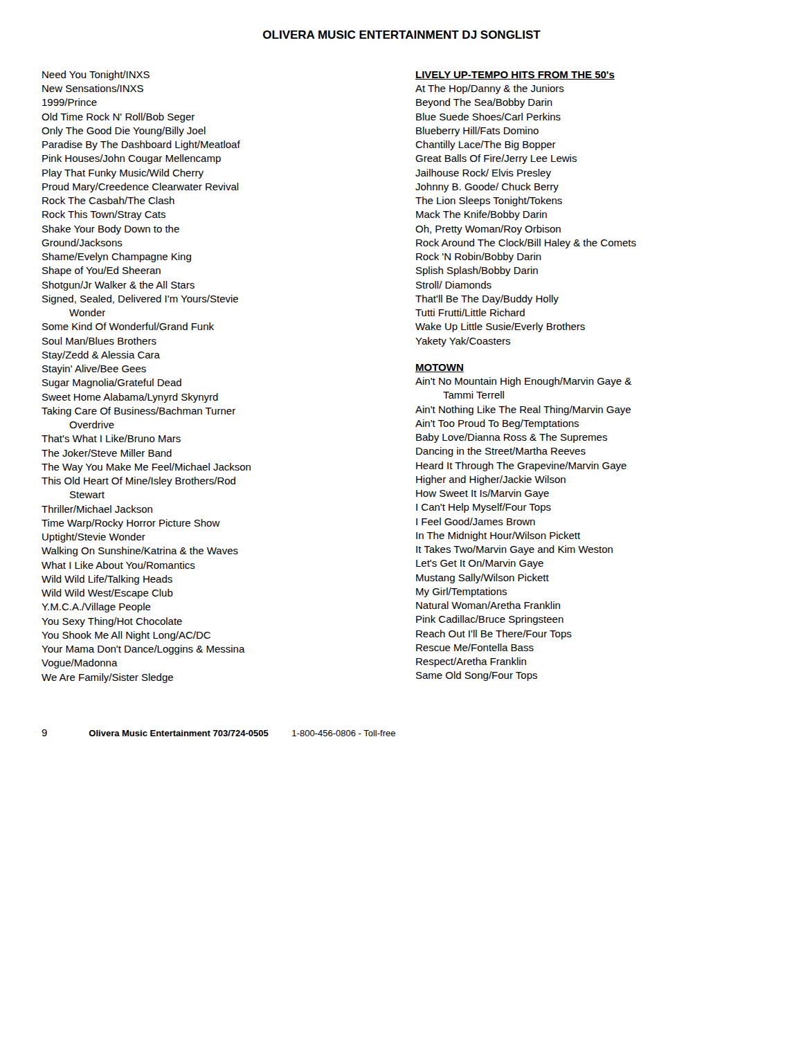OLIVERA MUSIC ENTERTAINMENT DJ SONGLIST
Need You Tonight/INXS
New Sensations/INXS
1999/Prince
Old Time Rock N' Roll/Bob Seger
Only The Good Die Young/Billy Joel
Paradise By The Dashboard Light/Meatloaf
Pink Houses/John Cougar Mellencamp
Play That Funky Music/Wild Cherry
Proud Mary/Creedence Clearwater Revival
Rock The Casbah/The Clash
Rock This Town/Stray Cats
Shake Your Body Down to the
Ground/Jacksons
Shame/Evelyn Champagne King
Shape of You/Ed Sheeran
Shotgun/Jr Walker & the All Stars
Signed, Sealed, Delivered I'm Yours/Stevie
Wonder
Some Kind Of Wonderful/Grand Funk
Soul Man/Blues Brothers
Stay/Zedd & Alessia Cara
Stayin' Alive/Bee Gees
Sugar Magnolia/Grateful Dead
Sweet Home Alabama/Lynyrd Skynyrd
Taking Care Of Business/Bachman Turner
Overdrive
That's What I Like/Bruno Mars
The Joker/Steve Miller Band
The Way You Make Me Feel/Michael Jackson
This Old Heart Of Mine/Isley Brothers/Rod
Stewart
Thriller/Michael Jackson
Time Warp/Rocky Horror Picture Show
Uptight/Stevie Wonder
Walking On Sunshine/Katrina & the Waves
What I Like About You/Romantics
Wild Wild Life/Talking Heads
Wild Wild West/Escape Club
Y.M.C.A./Village People
You Sexy Thing/Hot Chocolate
You Shook Me All Night Long/AC/DC
Your Mama Don't Dance/Loggins & Messina
Vogue/Madonna
We Are Family/Sister Sledge
LIVELY UP-TEMPO HITS FROM THE 50's
At The Hop/Danny & the Juniors
Beyond The Sea/Bobby Darin
Blue Suede Shoes/Carl Perkins
Blueberry Hill/Fats Domino
Chantilly Lace/The Big Bopper
Great Balls Of Fire/Jerry Lee Lewis
Jailhouse Rock/ Elvis Presley
Johnny B. Goode/ Chuck Berry
The Lion Sleeps Tonight/Tokens
Mack The Knife/Bobby Darin
Oh, Pretty Woman/Roy Orbison
Rock Around The Clock/Bill Haley & the Comets
Rock 'N Robin/Bobby Darin
Splish Splash/Bobby Darin
Stroll/ Diamonds
That'll Be The Day/Buddy Holly
Tutti Frutti/Little Richard
Wake Up Little Susie/Everly Brothers
Yakety Yak/Coasters
MOTOWN
Ain't No Mountain High Enough/Marvin Gaye &
Tammi Terrell
Ain't Nothing Like The Real Thing/Marvin Gaye
Ain't Too Proud To Beg/Temptations
Baby Love/Dianna Ross & The Supremes
Dancing in the Street/Martha Reeves
Heard It Through The Grapevine/Marvin Gaye
Higher and Higher/Jackie Wilson
How Sweet It Is/Marvin Gaye
I Can't Help Myself/Four Tops
I Feel Good/James Brown
In The Midnight Hour/Wilson Pickett
It Takes Two/Marvin Gaye and Kim Weston
Let's Get It On/Marvin Gaye
Mustang Sally/Wilson Pickett
My Girl/Temptations
Natural Woman/Aretha Franklin
Pink Cadillac/Bruce Springsteen
Reach Out I'll Be There/Four Tops
Rescue Me/Fontella Bass
Respect/Aretha Franklin
Same Old Song/Four Tops
9
Olivera Music Entertainment 703/724-0505 1-800-456-0806 - Toll-free